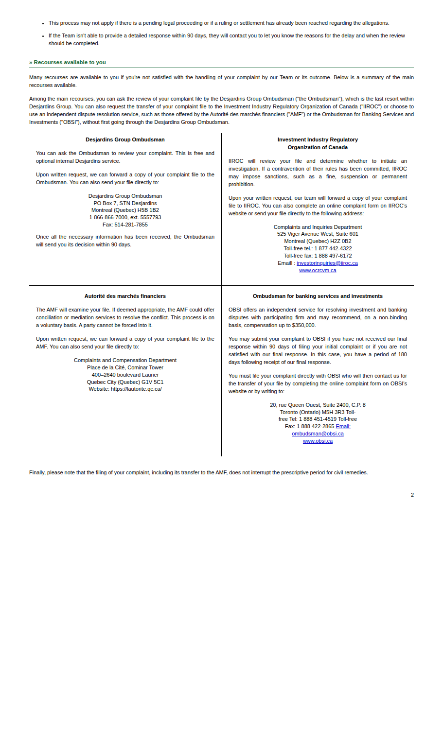This process may not apply if there is a pending legal proceeding or if a ruling or settlement has already been reached regarding the allegations.
If the Team isn't able to provide a detailed response within 90 days, they will contact you to let you know the reasons for the delay and when the review should be completed.
» Recourses available to you
Many recourses are available to you if you're not satisfied with the handling of your complaint by our Team or its outcome. Below is a summary of the main recourses available.
Among the main recourses, you can ask the review of your complaint file by the Desjardins Group Ombudsman ("the Ombudsman"), which is the last resort within Desjardins Group. You can also request the transfer of your complaint file to the Investment Industry Regulatory Organization of Canada ("IIROC") or choose to use an independent dispute resolution service, such as those offered by the Autorité des marchés financiers ("AMF") or the Ombudsman for Banking Services and Investments ("OBSI"), without first going through the Desjardins Group Ombudsman.
| Desjardins Group Ombudsman You can ask the Ombudsman to review your complaint. This is free and optional internal Desjardins service. Upon written request, we can forward a copy of your complaint file to the Ombudsman. You can also send your file directly to: Desjardins Group Ombudsman PO Box 7, STN Desjardins Montreal (Quebec) H5B 1B2 1-866-866-7000, ext. 5557793 Fax: 514-281-7855 Once all the necessary information has been received, the Ombudsman will send you its decision within 90 days. | Investment Industry Regulatory Organization of Canada IIROC will review your file and determine whether to initiate an investigation. If a contravention of their rules has been committed, IIROC may impose sanctions, such as a fine, suspension or permanent prohibition. Upon your written request, our team will forward a copy of your complaint file to IIROC. You can also complete an online complaint form on IIROC's website or send your file directly to the following address: Complaints and Inquiries Department 525 Viger Avenue West, Suite 601 Montreal (Quebec) H2Z 0B2 Toll-free tel.: 1 877 442-4322 Toll-free fax: 1 888 497-6172 Emaill : investorinquiries@iiroc.ca www.ocrcvm.ca |
| Autorité des marchés financiers The AMF will examine your file. If deemed appropriate, the AMF could offer conciliation or mediation services to resolve the conflict. This process is on a voluntary basis. A party cannot be forced into it. Upon written request, we can forward a copy of your complaint file to the AMF. You can also send your file directly to: Complaints and Compensation Department Place de la Cité, Cominar Tower 400–2640 boulevard Laurier Quebec City (Quebec) G1V 5C1 Website: https://lautorite.qc.ca/ | Ombudsman for banking services and investments OBSI offers an independent service for resolving investment and banking disputes with participating firm and may recommend, on a non-binding basis, compensation up to $350,000. You may submit your complaint to OBSI if you have not received our final response within 90 days of filing your initial complaint or if you are not satisfied with our final response. In this case, you have a period of 180 days following receipt of our final response. You must file your complaint directly with OBSI who will then contact us for the transfer of your file by completing the online complaint form on OBSI's website or by writing to: 20, rue Queen Ouest, Suite 2400, C.P. 8 Toronto (Ontario) M5H 3R3 Toll- free Tel: 1 888 451-4519 Toll-free Fax: 1 888 422-2865 Email: ombudsman@obsi.ca www.obsi.ca |
Finally, please note that the filing of your complaint, including its transfer to the AMF, does not interrupt the prescriptive period for civil remedies.
2